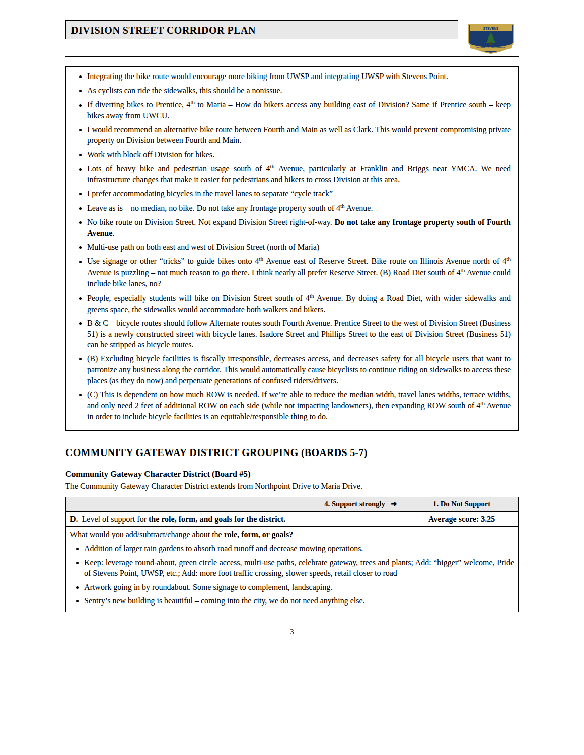DIVISION STREET CORRIDOR PLAN
STEVENS GATEWAY TO THE PINERIES 1858
Integrating the bike route would encourage more biking from UWSP and integrating UWSP with Stevens Point.
As cyclists can ride the sidewalks, this should be a nonissue.
If diverting bikes to Prentice, 4th to Maria – How do bikers access any building east of Division? Same if Prentice south – keep bikes away from UWCU.
I would recommend an alternative bike route between Fourth and Main as well as Clark. This would prevent compromising private property on Division between Fourth and Main.
Work with block off Division for bikes.
Lots of heavy bike and pedestrian usage south of 4th Avenue, particularly at Franklin and Briggs near YMCA. We need infrastructure changes that make it easier for pedestrians and bikers to cross Division at this area.
I prefer accommodating bicycles in the travel lanes to separate “cycle track”
Leave as is – no median, no bike. Do not take any frontage property south of 4th Avenue.
No bike route on Division Street. Not expand Division Street right-of-way. Do not take any frontage property south of Fourth Avenue.
Multi-use path on both east and west of Division Street (north of Maria)
Use signage or other “tricks” to guide bikes onto 4th Avenue east of Reserve Street. Bike route on Illinois Avenue north of 4th Avenue is puzzling – not much reason to go there. I think nearly all prefer Reserve Street. (B) Road Diet south of 4th Avenue could include bike lanes, no?
People, especially students will bike on Division Street south of 4th Avenue. By doing a Road Diet, with wider sidewalks and greens space, the sidewalks would accommodate both walkers and bikers.
B & C – bicycle routes should follow Alternate routes south Fourth Avenue. Prentice Street to the west of Division Street (Business 51) is a newly constructed street with bicycle lanes. Isadore Street and Phillips Street to the east of Division Street (Business 51) can be stripped as bicycle routes.
(B) Excluding bicycle facilities is fiscally irresponsible, decreases access, and decreases safety for all bicycle users that want to patronize any business along the corridor. This would automatically cause bicyclists to continue riding on sidewalks to access these places (as they do now) and perpetuate generations of confused riders/drivers.
(C) This is dependent on how much ROW is needed. If we’re able to reduce the median width, travel lanes widths, terrace widths, and only need 2 feet of additional ROW on each side (while not impacting landowners), then expanding ROW south of 4th Avenue in order to include bicycle facilities is an equitable/responsible thing to do.
COMMUNITY GATEWAY DISTRICT GROUPING (BOARDS 5-7)
Community Gateway Character District (Board #5)
The Community Gateway Character District extends from Northpoint Drive to Maria Drive.
| 4. Support strongly ➜ | 1. Do Not Support |
| D. Level of support for the role, form, and goals for the district. | Average score: 3.25 |
| What would you add/subtract/change about the role, form, or goals? Addition of larger rain gardens to absorb road runoff and decrease mowing operations. Keep: leverage round-about, green circle access, multi-use paths, celebrate gateway, trees and plants; Add: “bigger” welcome, Pride of Stevens Point, UWSP, etc.; Add: more foot traffic crossing, slower speeds, retail closer to road Artwork going in by roundabout. Some signage to complement, landscaping. Sentry’s new building is beautiful – coming into the city, we do not need anything else. |
3